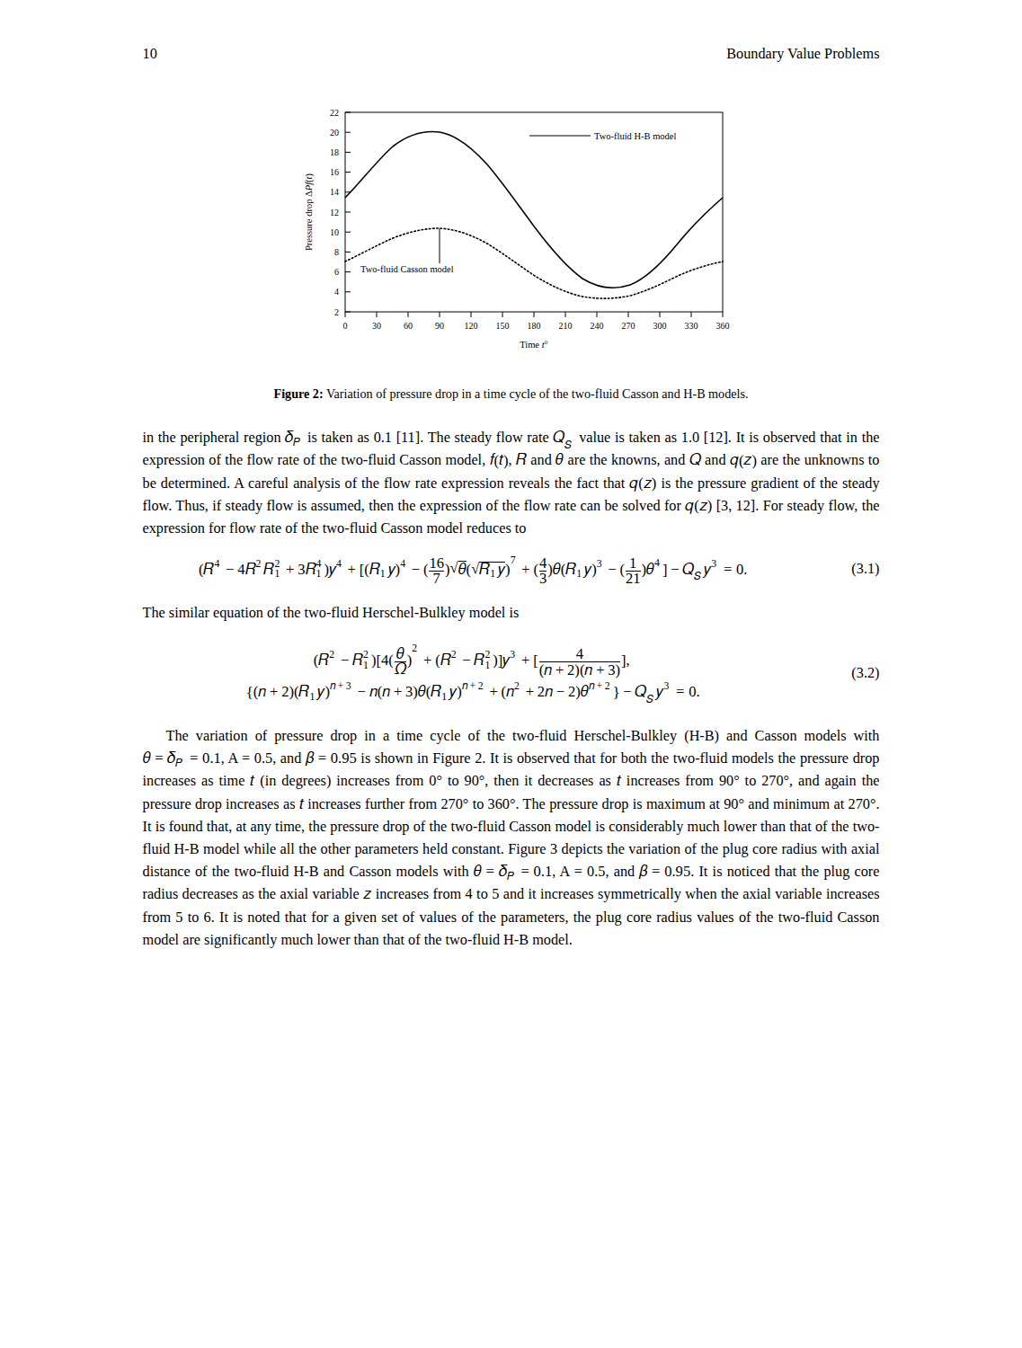10 Boundary Value Problems
22 20 18 16 14 12 10 8 6 4 2 0 30 60 90 120 150 180 210 240 270 300 330 360 Time t° Pressure drop ΔPf(t) Two-fluid H-B model Two-fluid Casson model
Figure 2: Variation of pressure drop in a time cycle of the two-fluid Casson and H-B models.
in the peripheral region δP is taken as 0.1 [11]. The steady flow rate QS value is taken as 1.0 [12]. It is observed that in the expression of the flow rate of the two-fluid Casson model, f(t), R and θ are the knowns, and Q and q(z) are the unknowns to be determined. A careful analysis of the flow rate expression reveals the fact that q(z) is the pressure gradient of the steady flow. Thus, if steady flow is assumed, then the expression of the flow rate can be solved for q(z) [3, 12]. For steady flow, the expression for flow rate of the two-fluid Casson model reduces to
( R4 − 4R2R12 + 3R14 ) y4 + [ (R1y) 4 − ( 167 ) θ (R1y) 7 + ( 43 ) θ (R1y) 3 − ( 121 ) θ4 ] − QS y3 = 0.
(3.1)
The similar equation of the two-fluid Herschel-Bulkley model is
( R2 − R12 ) [ 4 (θΩ) 2 + ( R2 − R12 ) ] y3 + [ 4 (n+2)(n+3) ] ,
{ (n+2) (R1y) n+3 − n(n+3)θ (R1y) n+2 + (n2+2n−2) θn+2 } − QS y3 = 0.
(3.2)
The variation of pressure drop in a time cycle of the two-fluid Herschel-Bulkley (H-B) and Casson models with θ=δP=0.1, A = 0.5, and β=0.95 is shown in Figure 2. It is observed that for both the two-fluid models the pressure drop increases as time t (in degrees) increases from 0° to 90°, then it decreases as t increases from 90° to 270°, and again the pressure drop increases as t increases further from 270° to 360°. The pressure drop is maximum at 90° and minimum at 270°. It is found that, at any time, the pressure drop of the two-fluid Casson model is considerably much lower than that of the two-fluid H-B model while all the other parameters held constant. Figure 3 depicts the variation of the plug core radius with axial distance of the two-fluid H-B and Casson models with θ=δP=0.1, A = 0.5, and β=0.95. It is noticed that the plug core radius decreases as the axial variable z increases from 4 to 5 and it increases symmetrically when the axial variable increases from 5 to 6. It is noted that for a given set of values of the parameters, the plug core radius values of the two-fluid Casson model are significantly much lower than that of the two-fluid H-B model.